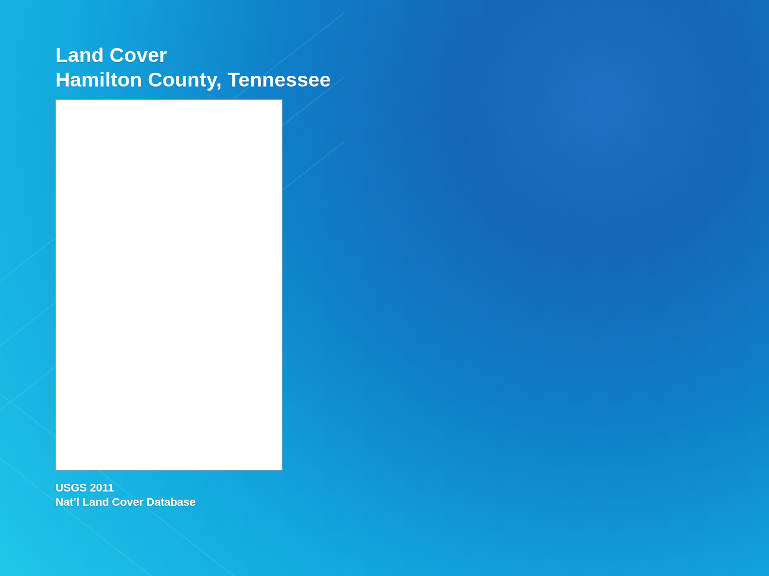Land Cover
Hamilton County, Tennessee
USGS 2011
Nat’l Land Cover Database